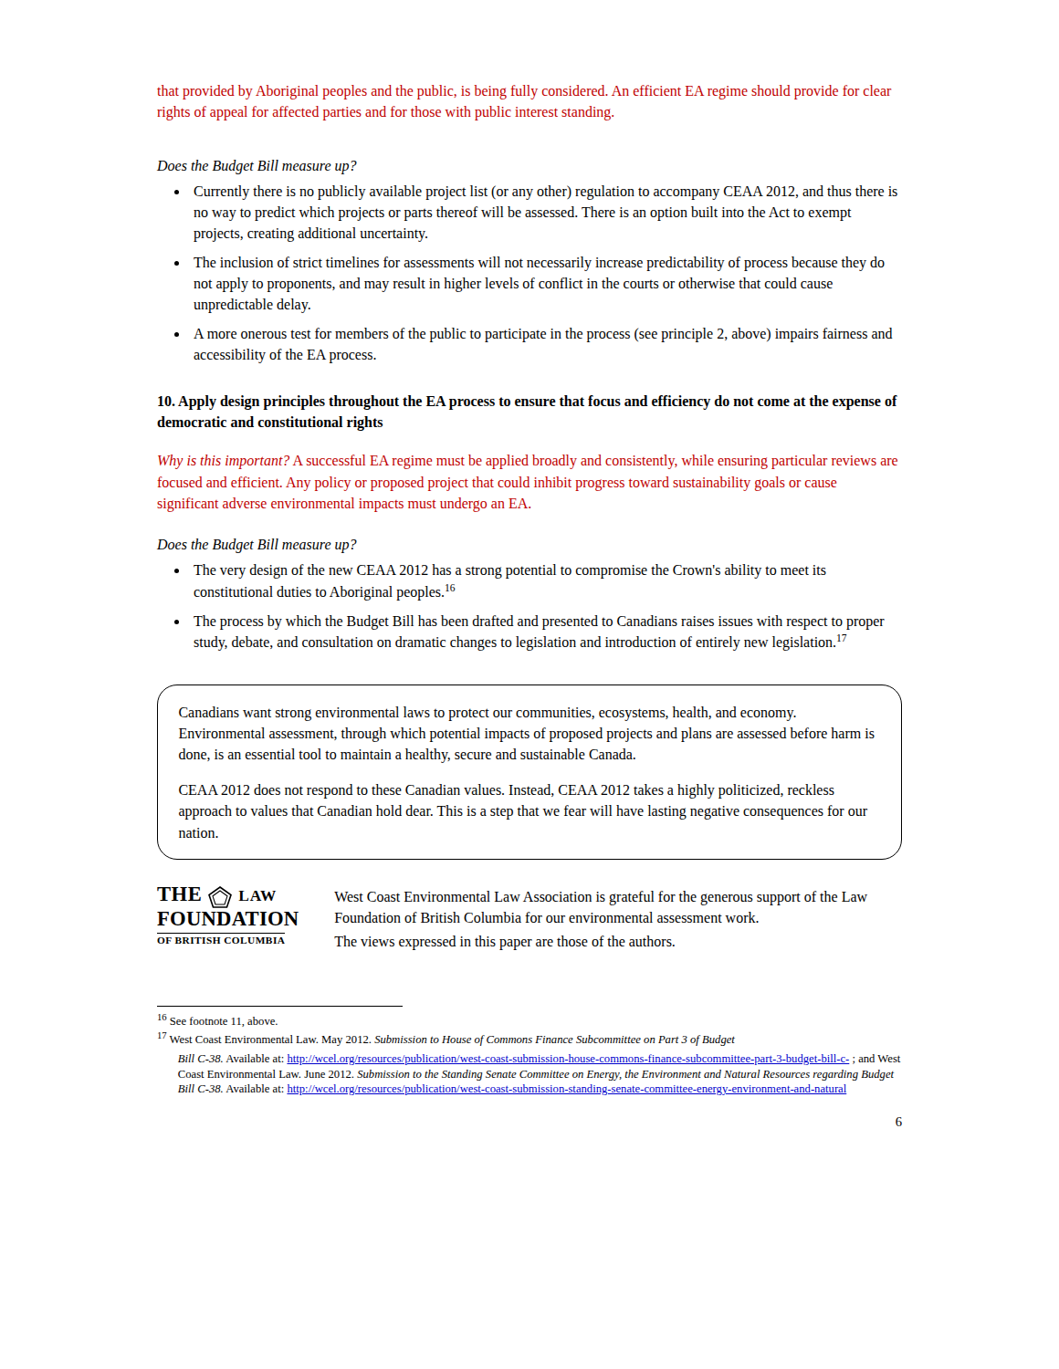that provided by Aboriginal peoples and the public, is being fully considered. An efficient EA regime should provide for clear rights of appeal for affected parties and for those with public interest standing.
Does the Budget Bill measure up?
Currently there is no publicly available project list (or any other) regulation to accompany CEAA 2012, and thus there is no way to predict which projects or parts thereof will be assessed. There is an option built into the Act to exempt projects, creating additional uncertainty.
The inclusion of strict timelines for assessments will not necessarily increase predictability of process because they do not apply to proponents, and may result in higher levels of conflict in the courts or otherwise that could cause unpredictable delay.
A more onerous test for members of the public to participate in the process (see principle 2, above) impairs fairness and accessibility of the EA process.
10. Apply design principles throughout the EA process to ensure that focus and efficiency do not come at the expense of democratic and constitutional rights
Why is this important? A successful EA regime must be applied broadly and consistently, while ensuring particular reviews are focused and efficient. Any policy or proposed project that could inhibit progress toward sustainability goals or cause significant adverse environmental impacts must undergo an EA.
Does the Budget Bill measure up?
The very design of the new CEAA 2012 has a strong potential to compromise the Crown's ability to meet its constitutional duties to Aboriginal peoples.16
The process by which the Budget Bill has been drafted and presented to Canadians raises issues with respect to proper study, debate, and consultation on dramatic changes to legislation and introduction of entirely new legislation.17
Canadians want strong environmental laws to protect our communities, ecosystems, health, and economy. Environmental assessment, through which potential impacts of proposed projects and plans are assessed before harm is done, is an essential tool to maintain a healthy, secure and sustainable Canada.
CEAA 2012 does not respond to these Canadian values. Instead, CEAA 2012 takes a highly politicized, reckless approach to values that Canadian hold dear. This is a step that we fear will have lasting negative consequences for our nation.
THE LAW
FOUNDATION
OF BRITISH COLUMBIA
West Coast Environmental Law Association is grateful for the generous support of the Law Foundation of British Columbia for our environmental assessment work.
The views expressed in this paper are those of the authors.
16 See footnote 11, above.
17 West Coast Environmental Law. May 2012. Submission to House of Commons Finance Subcommittee on Part 3 of Budget
Bill C-38. Available at: http://wcel.org/resources/publication/west-coast-submission-house-commons-finance-subcommittee-part-3-budget-bill-c- ; and West Coast Environmental Law. June 2012. Submission to the Standing Senate Committee on Energy, the Environment and Natural Resources regarding Budget Bill C-38. Available at: http://wcel.org/resources/publication/west-coast-submission-standing-senate-committee-energy-environment-and-natural
6